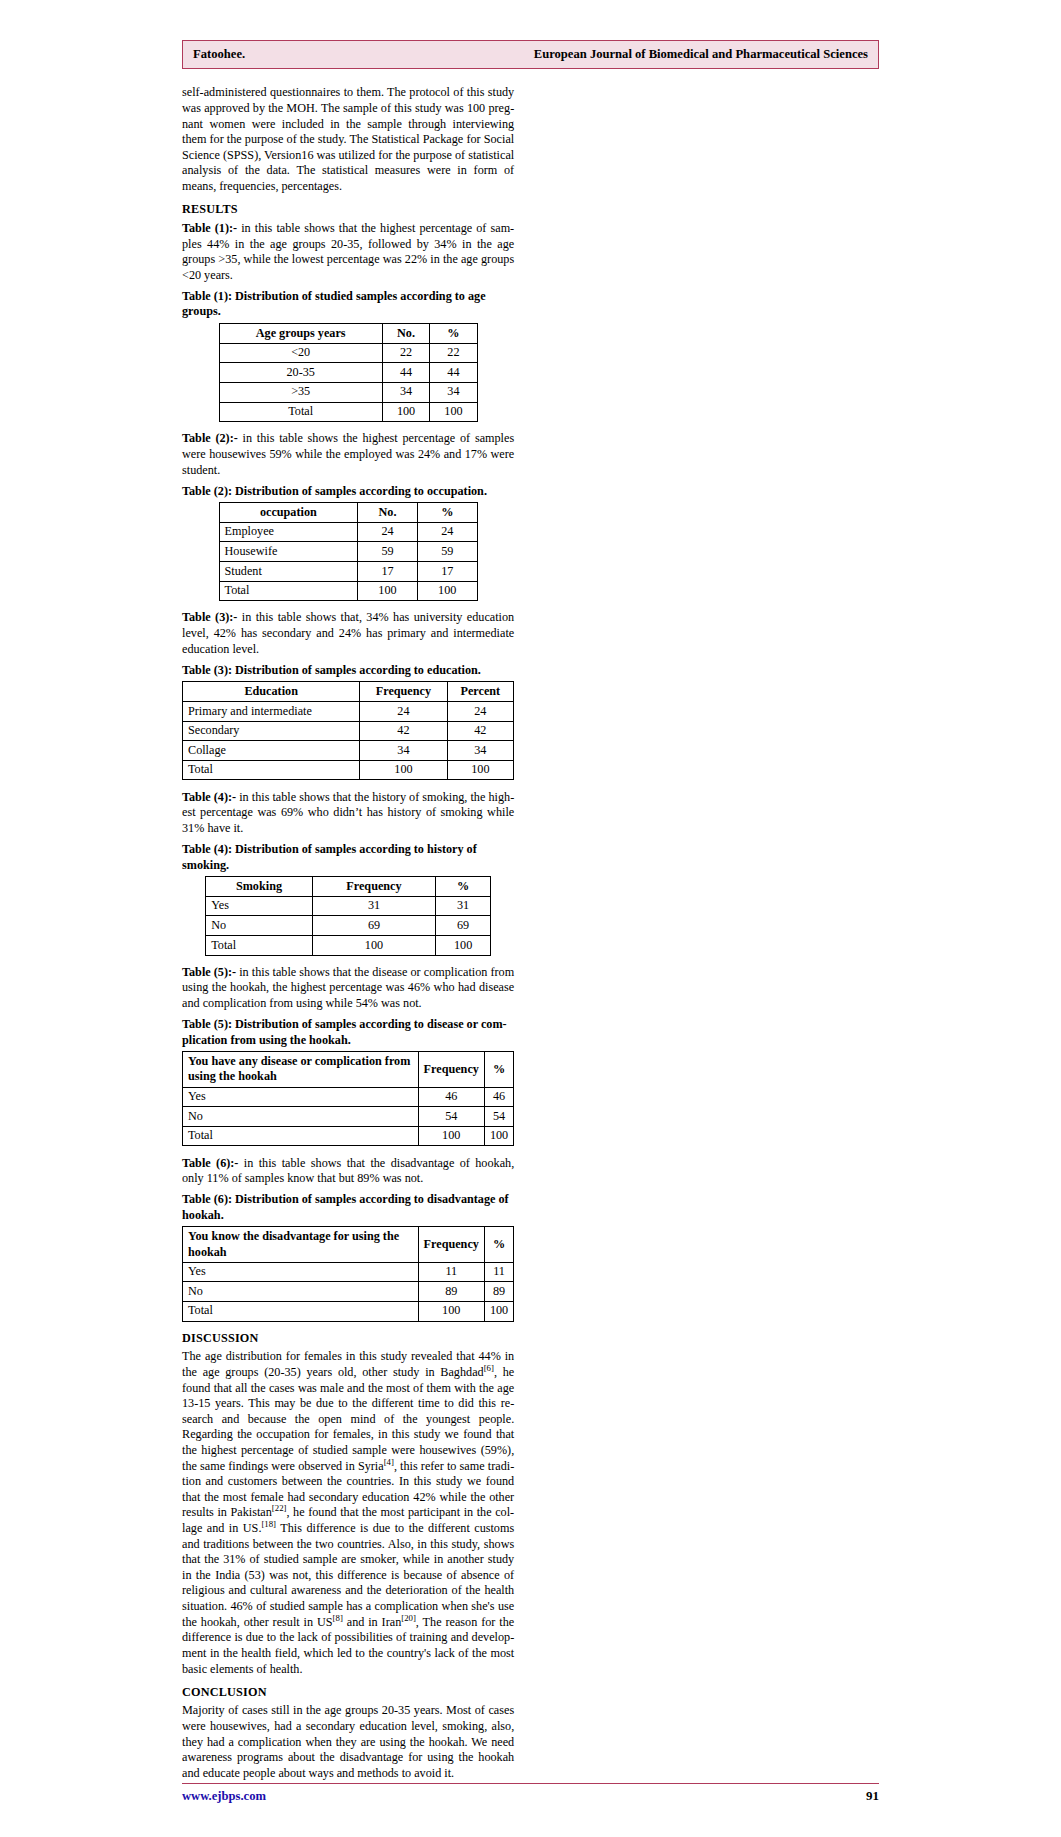Fatoohee.
European Journal of Biomedical and Pharmaceutical Sciences
self-administered questionnaires to them. The protocol of this study was approved by the MOH. The sample of this study was 100 pregnant women were included in the sample through interviewing them for the purpose of the study. The Statistical Package for Social Science (SPSS), Version16 was utilized for the purpose of statistical analysis of the data. The statistical measures were in form of means, frequencies, percentages.
Results
Table (1):- in this table shows that the highest percentage of samples 44% in the age groups 20-35, followed by 34% in the age groups >35, while the lowest percentage was 22% in the age groups <20 years.
Table (1): Distribution of studied samples according to age groups.
| Age groups years | No. | % |
| --- | --- | --- |
| <20 | 22 | 22 |
| 20-35 | 44 | 44 |
| >35 | 34 | 34 |
| Total | 100 | 100 |
Table (2):- in this table shows the highest percentage of samples were housewives 59% while the employed was 24% and 17% were student.
Table (2): Distribution of samples according to occupation.
| occupation | No. | % |
| --- | --- | --- |
| Employee | 24 | 24 |
| Housewife | 59 | 59 |
| Student | 17 | 17 |
| Total | 100 | 100 |
Table (3):- in this table shows that, 34% has university education level, 42% has secondary and 24% has primary and intermediate education level.
Table (3): Distribution of samples according to education.
| Education | Frequency | Percent |
| --- | --- | --- |
| Primary and intermediate | 24 | 24 |
| Secondary | 42 | 42 |
| Collage | 34 | 34 |
| Total | 100 | 100 |
Table (4):- in this table shows that the history of smoking, the highest percentage was 69% who didn’t has history of smoking while 31% have it.
Table (4): Distribution of samples according to history of smoking.
| Smoking | Frequency | % |
| --- | --- | --- |
| Yes | 31 | 31 |
| No | 69 | 69 |
| Total | 100 | 100 |
Table (5):- in this table shows that the disease or complication from using the hookah, the highest percentage was 46% who had disease and complication from using while 54% was not.
Table (5): Distribution of samples according to disease or complication from using the hookah.
| You have any disease or complication from using the hookah | Frequency | % |
| --- | --- | --- |
| Yes | 46 | 46 |
| No | 54 | 54 |
| Total | 100 | 100 |
Table (6):- in this table shows that the disadvantage of hookah, only 11% of samples know that but 89% was not.
Table (6): Distribution of samples according to disadvantage of hookah.
| You know the disadvantage for using the hookah | Frequency | % |
| --- | --- | --- |
| Yes | 11 | 11 |
| No | 89 | 89 |
| Total | 100 | 100 |
Discussion
The age distribution for females in this study revealed that 44% in the age groups (20-35) years old, other study in Baghdad[6], he found that all the cases was male and the most of them with the age 13-15 years. This may be due to the different time to did this research and because the open mind of the youngest people. Regarding the occupation for females, in this study we found that the highest percentage of studied sample were housewives (59%), the same findings were observed in Syria[4], this refer to same tradition and customers between the countries. In this study we found that the most female had secondary education 42% while the other results in Pakistan[22], he found that the most participant in the collage and in US.[18] This difference is due to the different customs and traditions between the two countries. Also, in this study, shows that the 31% of studied sample are smoker, while in another study in the India (53) was not, this difference is because of absence of religious and cultural awareness and the deterioration of the health situation. 46% of studied sample has a complication when she's use the hookah, other result in US[8] and in Iran[20], The reason for the difference is due to the lack of possibilities of training and development in the health field, which led to the country's lack of the most basic elements of health.
Conclusion
Majority of cases still in the age groups 20-35 years. Most of cases were housewives, had a secondary education level, smoking, also, they had a complication when they are using the hookah. We need awareness programs about the disadvantage for using the hookah and educate people about ways and methods to avoid it.
www.ejbps.com 91